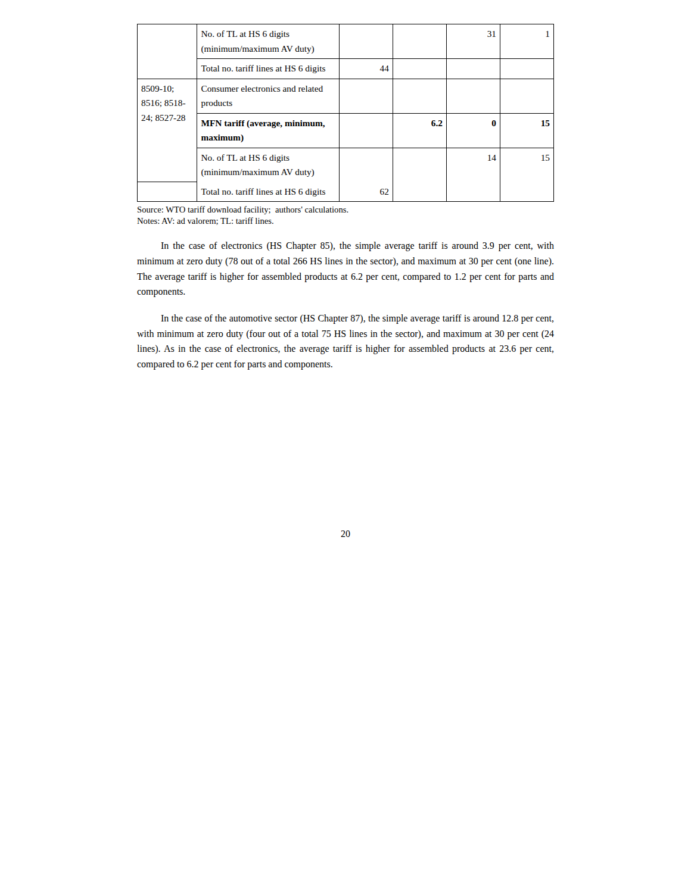| | No. of TL at HS 6 digits (minimum/maximum AV duty) | | | 31 | 1 |
| Total no. tariff lines at HS 6 digits | 44 | | | |
| 8509-10; 8516; 8518-24; 8527-28 | Consumer electronics and related products | | | | |
| MFN tariff (average, minimum, maximum) | | 6.2 | 0 | 15 |
| No. of TL at HS 6 digits (minimum/maximum AV duty) | | | 14 | 15 |
| | Total no. tariff lines at HS 6 digits | 62 | | | |
Source: WTO tariff download facility; authors' calculations.
Notes: AV: ad valorem; TL: tariff lines.
In the case of electronics (HS Chapter 85), the simple average tariff is around 3.9 per cent, with minimum at zero duty (78 out of a total 266 HS lines in the sector), and maximum at 30 per cent (one line). The average tariff is higher for assembled products at 6.2 per cent, compared to 1.2 per cent for parts and components.
In the case of the automotive sector (HS Chapter 87), the simple average tariff is around 12.8 per cent, with minimum at zero duty (four out of a total 75 HS lines in the sector), and maximum at 30 per cent (24 lines). As in the case of electronics, the average tariff is higher for assembled products at 23.6 per cent, compared to 6.2 per cent for parts and components.
20